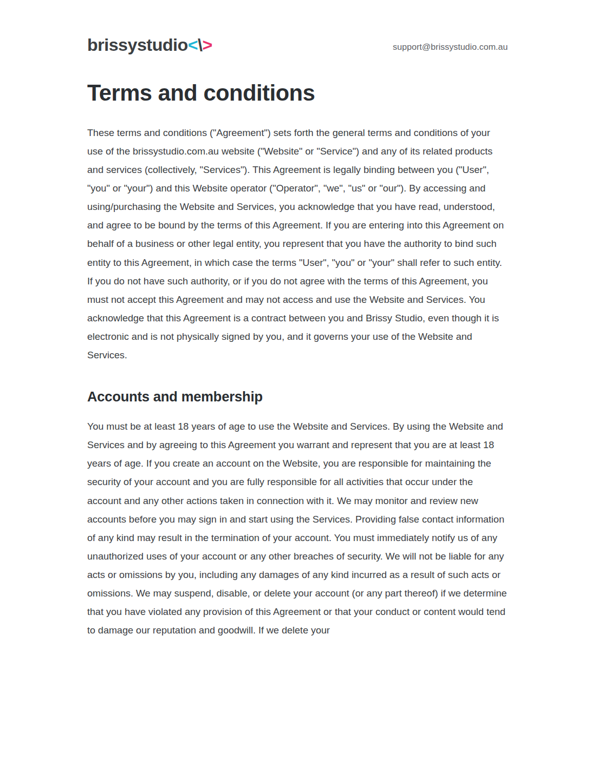brissystudio<\>
support@brissystudio.com.au
Terms and conditions
These terms and conditions ("Agreement") sets forth the general terms and conditions of your use of the brissystudio.com.au website ("Website" or "Service") and any of its related products and services (collectively, "Services"). This Agreement is legally binding between you ("User", "you" or "your") and this Website operator ("Operator", "we", "us" or "our"). By accessing and using/purchasing the Website and Services, you acknowledge that you have read, understood, and agree to be bound by the terms of this Agreement. If you are entering into this Agreement on behalf of a business or other legal entity, you represent that you have the authority to bind such entity to this Agreement, in which case the terms "User", "you" or "your" shall refer to such entity. If you do not have such authority, or if you do not agree with the terms of this Agreement, you must not accept this Agreement and may not access and use the Website and Services. You acknowledge that this Agreement is a contract between you and Brissy Studio, even though it is electronic and is not physically signed by you, and it governs your use of the Website and Services.
Accounts and membership
You must be at least 18 years of age to use the Website and Services. By using the Website and Services and by agreeing to this Agreement you warrant and represent that you are at least 18 years of age. If you create an account on the Website, you are responsible for maintaining the security of your account and you are fully responsible for all activities that occur under the account and any other actions taken in connection with it. We may monitor and review new accounts before you may sign in and start using the Services. Providing false contact information of any kind may result in the termination of your account. You must immediately notify us of any unauthorized uses of your account or any other breaches of security. We will not be liable for any acts or omissions by you, including any damages of any kind incurred as a result of such acts or omissions. We may suspend, disable, or delete your account (or any part thereof) if we determine that you have violated any provision of this Agreement or that your conduct or content would tend to damage our reputation and goodwill. If we delete your